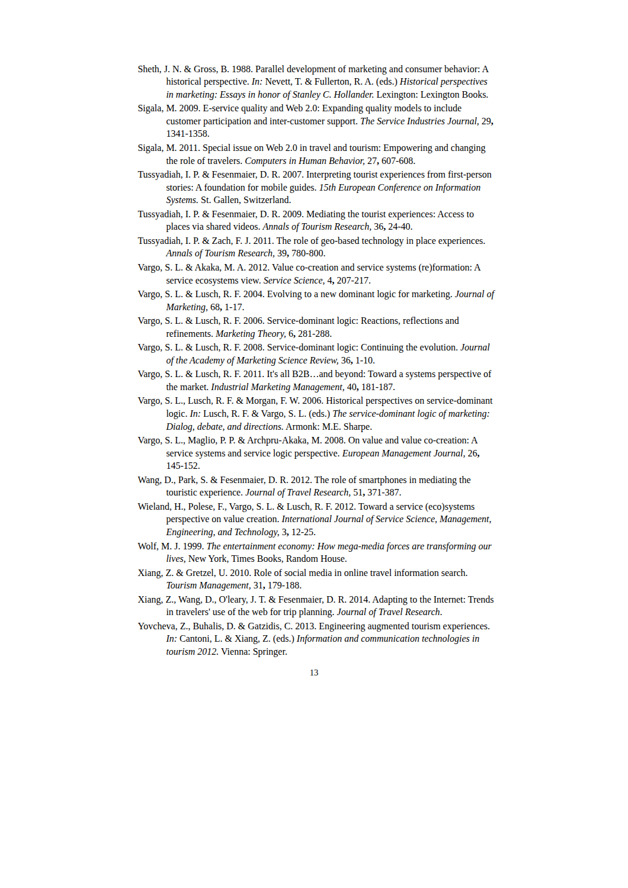Sheth, J. N. & Gross, B. 1988. Parallel development of marketing and consumer behavior: A historical perspective. In: Nevett, T. & Fullerton, R. A. (eds.) Historical perspectives in marketing: Essays in honor of Stanley C. Hollander. Lexington: Lexington Books.
Sigala, M. 2009. E-service quality and Web 2.0: Expanding quality models to include customer participation and inter-customer support. The Service Industries Journal, 29, 1341-1358.
Sigala, M. 2011. Special issue on Web 2.0 in travel and tourism: Empowering and changing the role of travelers. Computers in Human Behavior, 27, 607-608.
Tussyadiah, I. P. & Fesenmaier, D. R. 2007. Interpreting tourist experiences from first-person stories: A foundation for mobile guides. 15th European Conference on Information Systems. St. Gallen, Switzerland.
Tussyadiah, I. P. & Fesenmaier, D. R. 2009. Mediating the tourist experiences: Access to places via shared videos. Annals of Tourism Research, 36, 24-40.
Tussyadiah, I. P. & Zach, F. J. 2011. The role of geo-based technology in place experiences. Annals of Tourism Research, 39, 780-800.
Vargo, S. L. & Akaka, M. A. 2012. Value co-creation and service systems (re)formation: A service ecosystems view. Service Science, 4, 207-217.
Vargo, S. L. & Lusch, R. F. 2004. Evolving to a new dominant logic for marketing. Journal of Marketing, 68, 1-17.
Vargo, S. L. & Lusch, R. F. 2006. Service-dominant logic: Reactions, reflections and refinements. Marketing Theory, 6, 281-288.
Vargo, S. L. & Lusch, R. F. 2008. Service-dominant logic: Continuing the evolution. Journal of the Academy of Marketing Science Review, 36, 1-10.
Vargo, S. L. & Lusch, R. F. 2011. It's all B2B…and beyond: Toward a systems perspective of the market. Industrial Marketing Management, 40, 181-187.
Vargo, S. L., Lusch, R. F. & Morgan, F. W. 2006. Historical perspectives on service-dominant logic. In: Lusch, R. F. & Vargo, S. L. (eds.) The service-dominant logic of marketing: Dialog, debate, and directions. Armonk: M.E. Sharpe.
Vargo, S. L., Maglio, P. P. & Archpru-Akaka, M. 2008. On value and value co-creation: A service systems and service logic perspective. European Management Journal, 26, 145-152.
Wang, D., Park, S. & Fesenmaier, D. R. 2012. The role of smartphones in mediating the touristic experience. Journal of Travel Research, 51, 371-387.
Wieland, H., Polese, F., Vargo, S. L. & Lusch, R. F. 2012. Toward a service (eco)systems perspective on value creation. International Journal of Service Science, Management, Engineering, and Technology, 3, 12-25.
Wolf, M. J. 1999. The entertainment economy: How mega-media forces are transforming our lives, New York, Times Books, Random House.
Xiang, Z. & Gretzel, U. 2010. Role of social media in online travel information search. Tourism Management, 31, 179-188.
Xiang, Z., Wang, D., O'leary, J. T. & Fesenmaier, D. R. 2014. Adapting to the Internet: Trends in travelers' use of the web for trip planning. Journal of Travel Research.
Yovcheva, Z., Buhalis, D. & Gatzidis, C. 2013. Engineering augmented tourism experiences. In: Cantoni, L. & Xiang, Z. (eds.) Information and communication technologies in tourism 2012. Vienna: Springer.
13